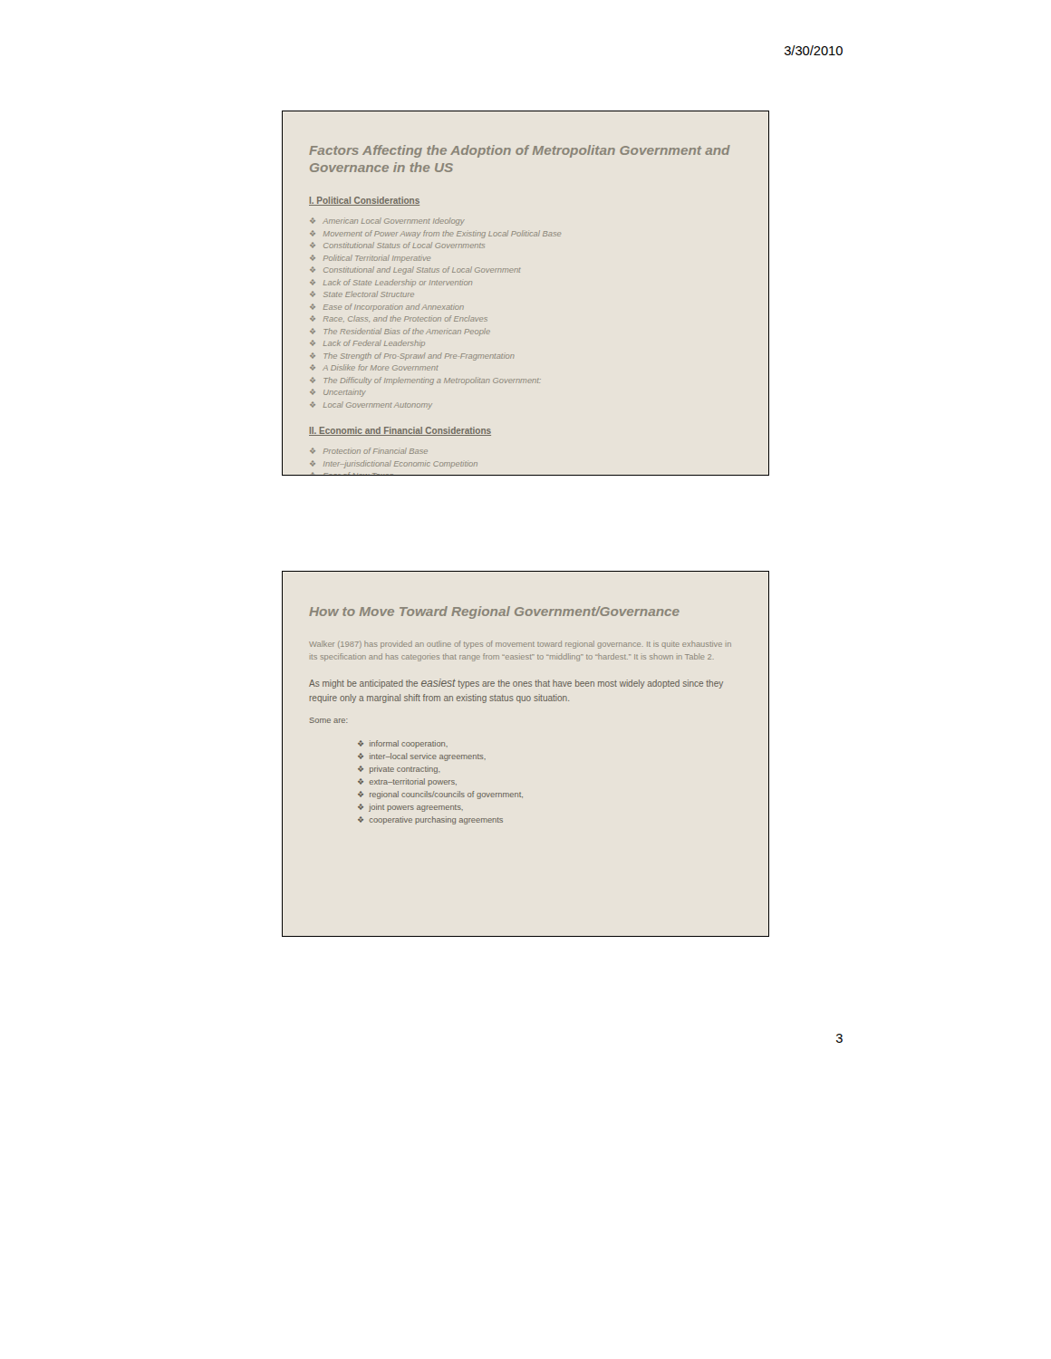3/30/2010
Factors Affecting the Adoption of Metropolitan Government and Governance in the US
I. Political Considerations
American Local Government Ideology
Movement of Power Away from the Existing Local Political Base
Constitutional Status of Local Governments
Political Territorial Imperative
Constitutional and Legal Status of Local Government
Lack of State Leadership or Intervention
State Electoral Structure
Ease of Incorporation and Annexation
Race, Class, and the Protection of Enclaves
The Residential Bias of the American People
Lack of Federal Leadership
The Strength of Pro-Sprawl and Pre-Fragmentation
A Dislike for More Government
The Difficulty of Implementing a Metropolitan Government:
Uncertainty
Local Government Autonomy
II. Economic and Financial Considerations
Protection of Financial Base
Inter–jurisdictional Economic Competition
Fear of New Taxes
How to Move Toward Regional Government/Governance
Walker (1987) has provided an outline of types of movement toward regional governance. It is quite exhaustive in its specification and has categories that range from “easiest” to “middling” to “hardest.” It is shown in Table 2.
As might be anticipated the easiest types are the ones that have been most widely adopted since they require only a marginal shift from an existing status quo situation.
Some are:
informal cooperation,
inter–local service agreements,
private contracting,
extra–territorial powers,
regional councils/councils of government,
joint powers agreements,
cooperative purchasing agreements
3